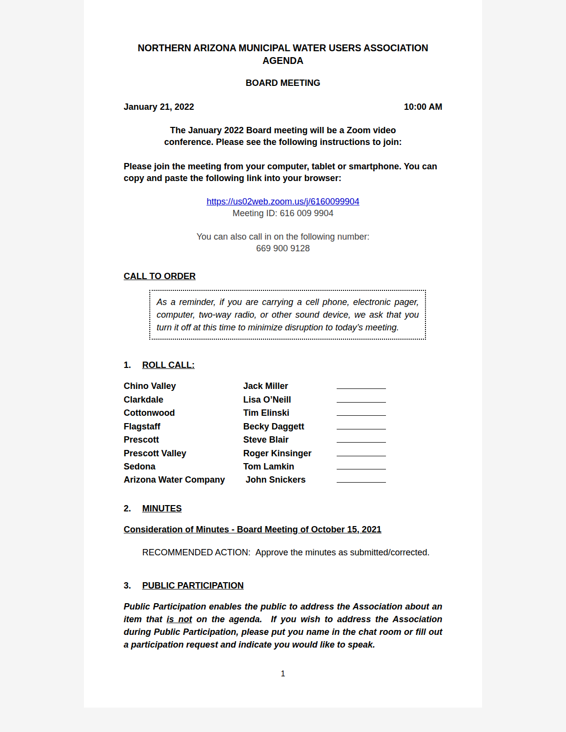NORTHERN ARIZONA MUNICIPAL WATER USERS ASSOCIATION
AGENDA
BOARD MEETING
January 21, 2022 10:00 AM
The January 2022 Board meeting will be a Zoom video conference. Please see the following instructions to join:
Please join the meeting from your computer, tablet or smartphone. You can copy and paste the following link into your browser:
https://us02web.zoom.us/j/6160099904
Meeting ID: 616 009 9904
You can also call in on the following number:
669 900 9128
CALL TO ORDER
As a reminder, if you are carrying a cell phone, electronic pager, computer, two-way radio, or other sound device, we ask that you turn it off at this time to minimize disruption to today’s meeting.
1. ROLL CALL:
| Chino Valley | Jack Miller | |
| Clarkdale | Lisa O’Neill | |
| Cottonwood | Tim Elinski | |
| Flagstaff | Becky Daggett | |
| Prescott | Steve Blair | |
| Prescott Valley | Roger Kinsinger | |
| Sedona | Tom Lamkin | |
| Arizona Water Company | John Snickers | |
2. MINUTES
Consideration of Minutes - Board Meeting of October 15, 2021
RECOMMENDED ACTION: Approve the minutes as submitted/corrected.
3. PUBLIC PARTICIPATION
Public Participation enables the public to address the Association about an item that is not on the agenda. If you wish to address the Association during Public Participation, please put you name in the chat room or fill out a participation request and indicate you would like to speak.
1